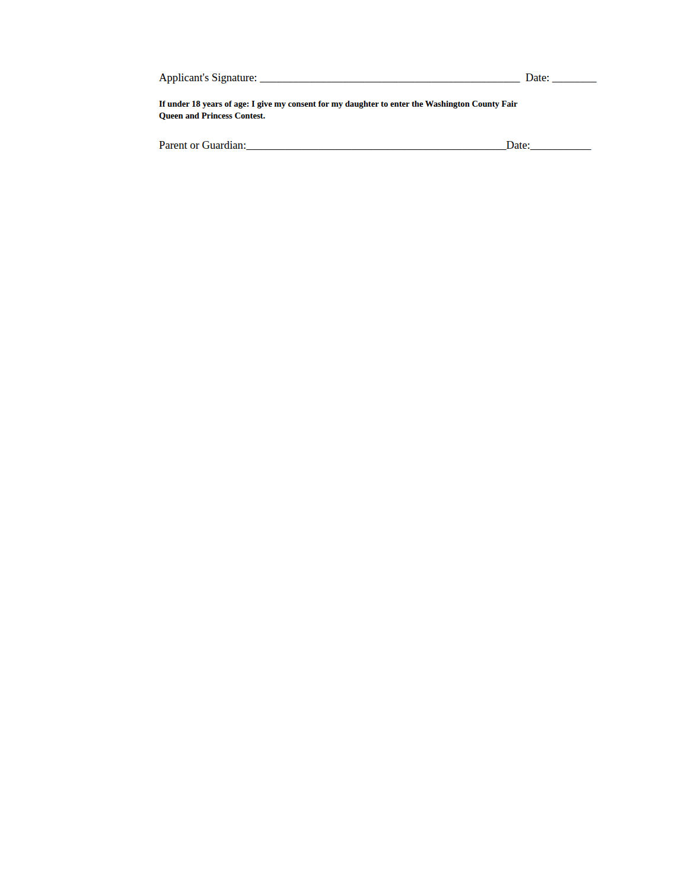Applicant's Signature: _______________________________________________ Date: ________
If under 18 years of age: I give my consent for my daughter to enter the Washington County Fair Queen and Princess Contest.
Parent or Guardian:_______________________________________________Date:___________